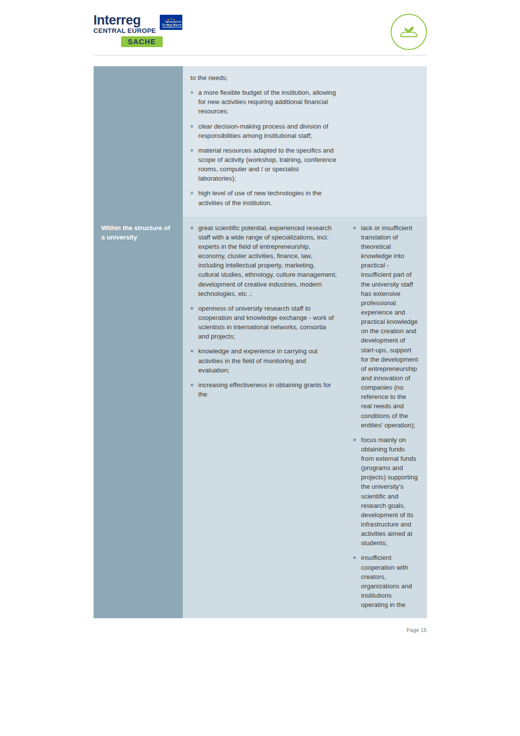Interreg
CENTRAL EUROPE
★ ★ ★ ★ ★ ★ ★ ★
European Union
European Regional
Development Fund
SACHE
| | to the needs; a more flexible budget of the institution, allowing for new activities requiring additional financial resources; clear decision-making process and division of responsibilities among institutional staff; material resources adapted to the specifics and scope of activity (workshop, training, conference rooms, computer and / or specialist laboratories); high level of use of new technologies in the activities of the institution. | |
| Within the structure of a university | great scientific potential, experienced research staff with a wide range of specializations, incl. experts in the field of entrepreneurship, economy, cluster activities, finance, law, including intellectual property, marketing, cultural studies, ethnology, culture management, development of creative industries, modern technologies, etc .; openness of university research staff to cooperation and knowledge exchange - work of scientists in international networks, consortia and projects; knowledge and experience in carrying out activities in the field of monitoring and evaluation; increasing effectiveness in obtaining grants for the | lack or insufficient translation of theoretical knowledge into practical - insufficient part of the university staff has extensive professional experience and practical knowledge on the creation and development of start-ups, support for the development of entrepreneurship and innovation of companies (no reference to the real needs and conditions of the entities' operation); focus mainly on obtaining funds from external funds (programs and projects) supporting the university's scientific and research goals, development of its infrastructure and activities aimed at students; insufficient cooperation with creators, organizations and institutions operating in the |
Page 15